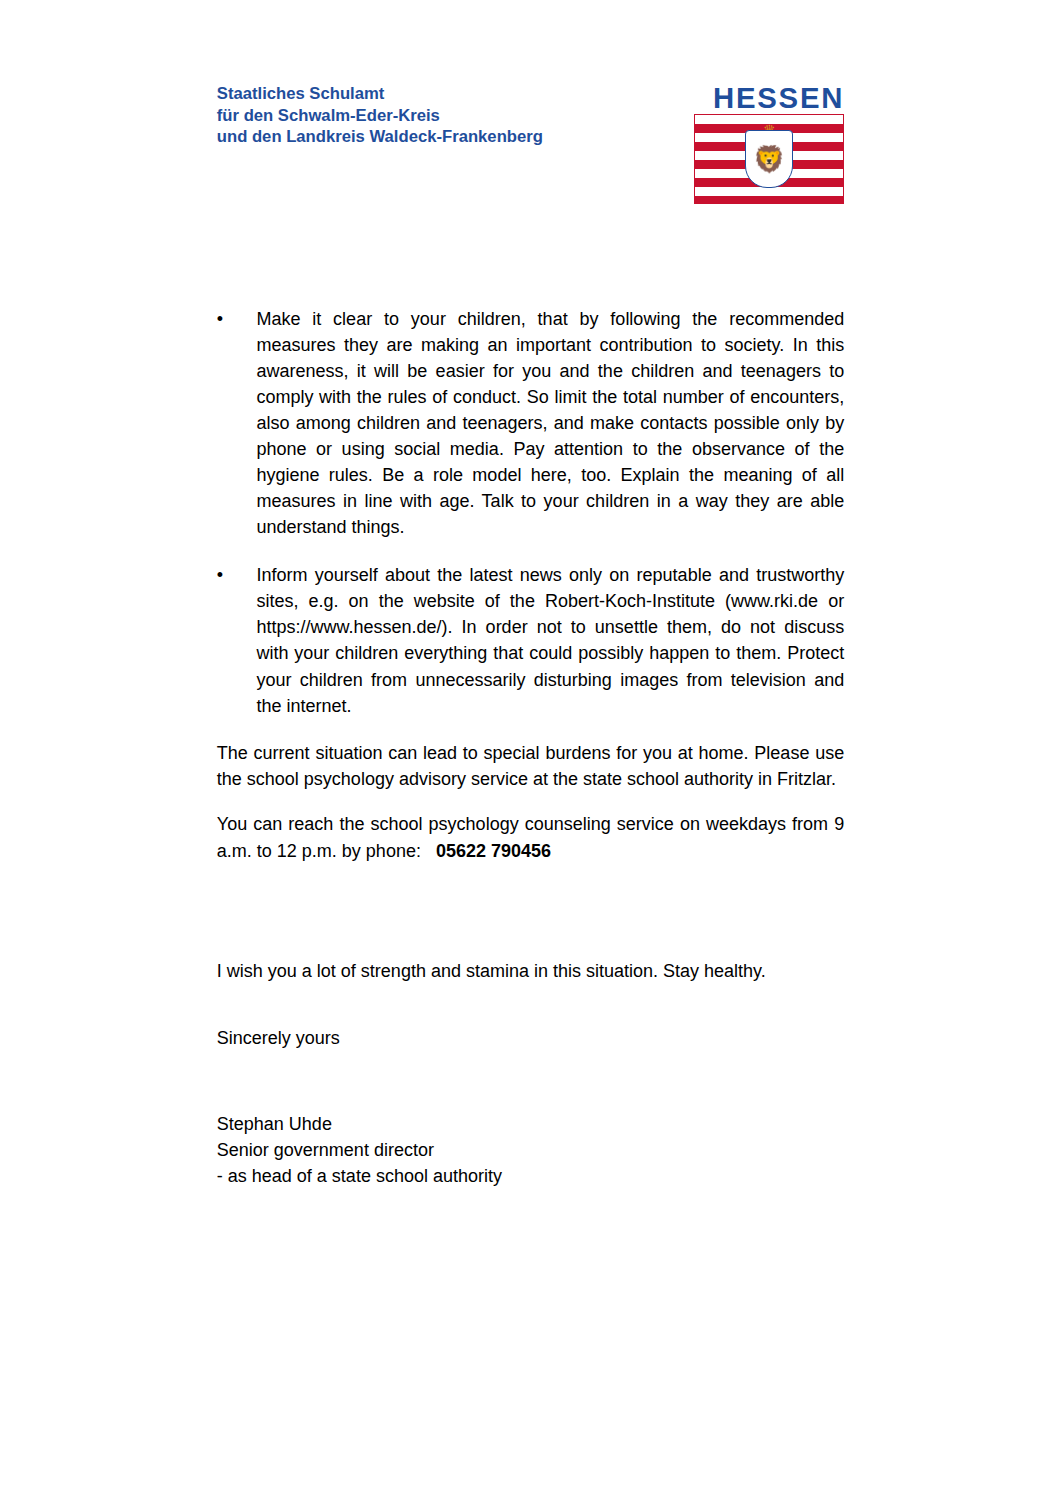Staatliches Schulamt
für den Schwalm-Eder-Kreis
und den Landkreis Waldeck-Frankenberg
HESSEN
♛ 🦁
• Make it clear to your children, that by following the recommended measures they are making an important contribution to society. In this awareness, it will be easier for you and the children and teenagers to comply with the rules of conduct. So limit the total number of encounters, also among children and teenagers, and make contacts possible only by phone or using social media. Pay attention to the observance of the hygiene rules. Be a role model here, too. Explain the meaning of all measures in line with age. Talk to your children in a way they are able understand things.
• Inform yourself about the latest news only on reputable and trustworthy sites, e.g. on the website of the Robert-Koch-Institute (www.rki.de or https://www.hessen.de/). In order not to unsettle them, do not discuss with your children everything that could possibly happen to them. Protect your children from unnecessarily disturbing images from television and the internet.
The current situation can lead to special burdens for you at home. Please use the school psychology advisory service at the state school authority in Fritzlar.
You can reach the school psychology counseling service on weekdays from 9 a.m. to 12 p.m. by phone: 05622 790456
I wish you a lot of strength and stamina in this situation. Stay healthy.
Sincerely yours
Stephan Uhde
Senior government director
- as head of a state school authority